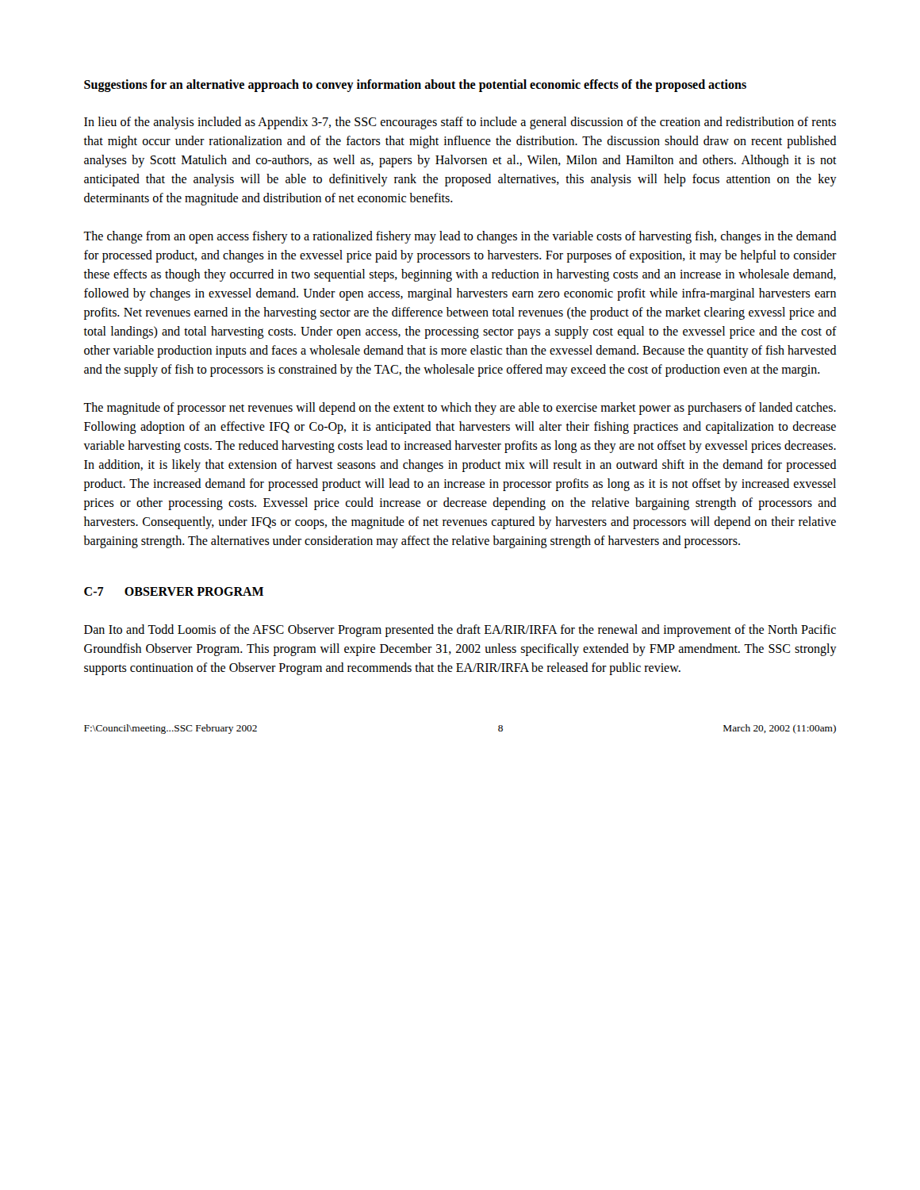Suggestions for an alternative approach to convey information about the potential economic effects of the proposed actions
In lieu of the analysis included as Appendix 3-7, the SSC encourages staff to include a general discussion of the creation and redistribution of rents that might occur under rationalization and of the factors that might influence the distribution. The discussion should draw on recent published analyses by Scott Matulich and co-authors, as well as, papers by Halvorsen et al., Wilen, Milon and Hamilton and others. Although it is not anticipated that the analysis will be able to definitively rank the proposed alternatives, this analysis will help focus attention on the key determinants of the magnitude and distribution of net economic benefits.
The change from an open access fishery to a rationalized fishery may lead to changes in the variable costs of harvesting fish, changes in the demand for processed product, and changes in the exvessel price paid by processors to harvesters. For purposes of exposition, it may be helpful to consider these effects as though they occurred in two sequential steps, beginning with a reduction in harvesting costs and an increase in wholesale demand, followed by changes in exvessel demand. Under open access, marginal harvesters earn zero economic profit while infra-marginal harvesters earn profits. Net revenues earned in the harvesting sector are the difference between total revenues (the product of the market clearing exvessl price and total landings) and total harvesting costs. Under open access, the processing sector pays a supply cost equal to the exvessel price and the cost of other variable production inputs and faces a wholesale demand that is more elastic than the exvessel demand. Because the quantity of fish harvested and the supply of fish to processors is constrained by the TAC, the wholesale price offered may exceed the cost of production even at the margin.
The magnitude of processor net revenues will depend on the extent to which they are able to exercise market power as purchasers of landed catches. Following adoption of an effective IFQ or Co-Op, it is anticipated that harvesters will alter their fishing practices and capitalization to decrease variable harvesting costs. The reduced harvesting costs lead to increased harvester profits as long as they are not offset by exvessel prices decreases. In addition, it is likely that extension of harvest seasons and changes in product mix will result in an outward shift in the demand for processed product. The increased demand for processed product will lead to an increase in processor profits as long as it is not offset by increased exvessel prices or other processing costs. Exvessel price could increase or decrease depending on the relative bargaining strength of processors and harvesters. Consequently, under IFQs or coops, the magnitude of net revenues captured by harvesters and processors will depend on their relative bargaining strength. The alternatives under consideration may affect the relative bargaining strength of harvesters and processors.
C-7 OBSERVER PROGRAM
Dan Ito and Todd Loomis of the AFSC Observer Program presented the draft EA/RIR/IRFA for the renewal and improvement of the North Pacific Groundfish Observer Program. This program will expire December 31, 2002 unless specifically extended by FMP amendment. The SSC strongly supports continuation of the Observer Program and recommends that the EA/RIR/IRFA be released for public review.
F:\Council\meeting...SSC February 2002 8 March 20, 2002 (11:00am)